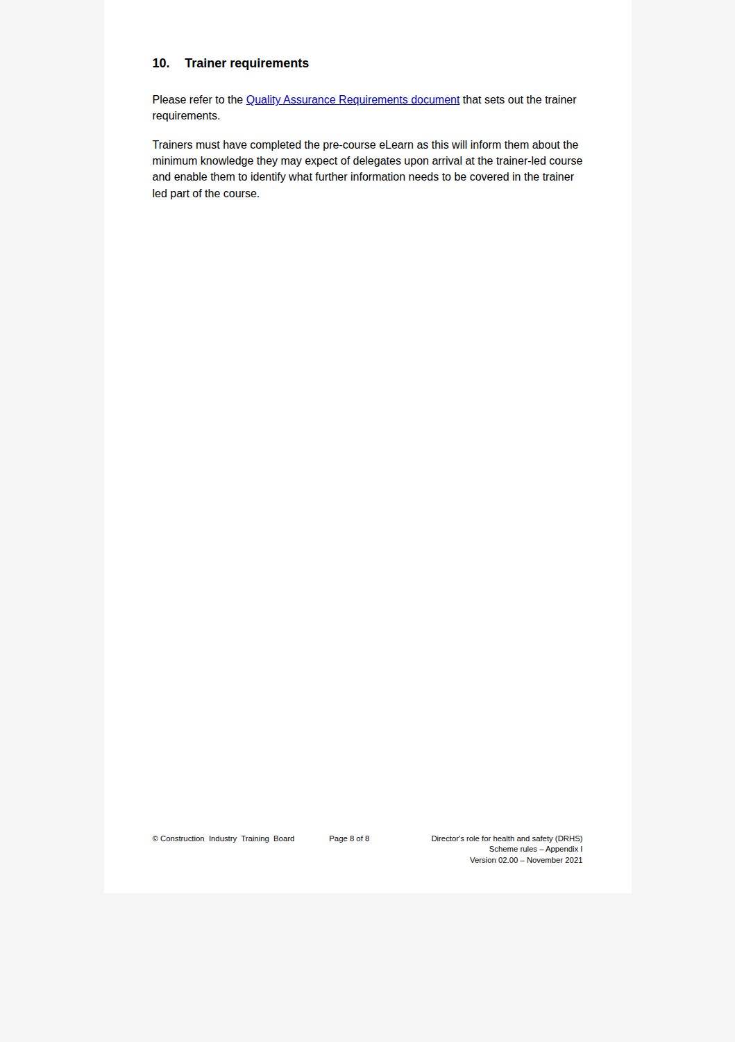10. Trainer requirements
Please refer to the Quality Assurance Requirements document that sets out the trainer requirements.
Trainers must have completed the pre-course eLearn as this will inform them about the minimum knowledge they may expect of delegates upon arrival at the trainer-led course and enable them to identify what further information needs to be covered in the trainer led part of the course.
© Construction Industry Training Board
Page 8 of 8
Director's role for health and safety (DRHS)
Scheme rules – Appendix I
Version 02.00 – November 2021